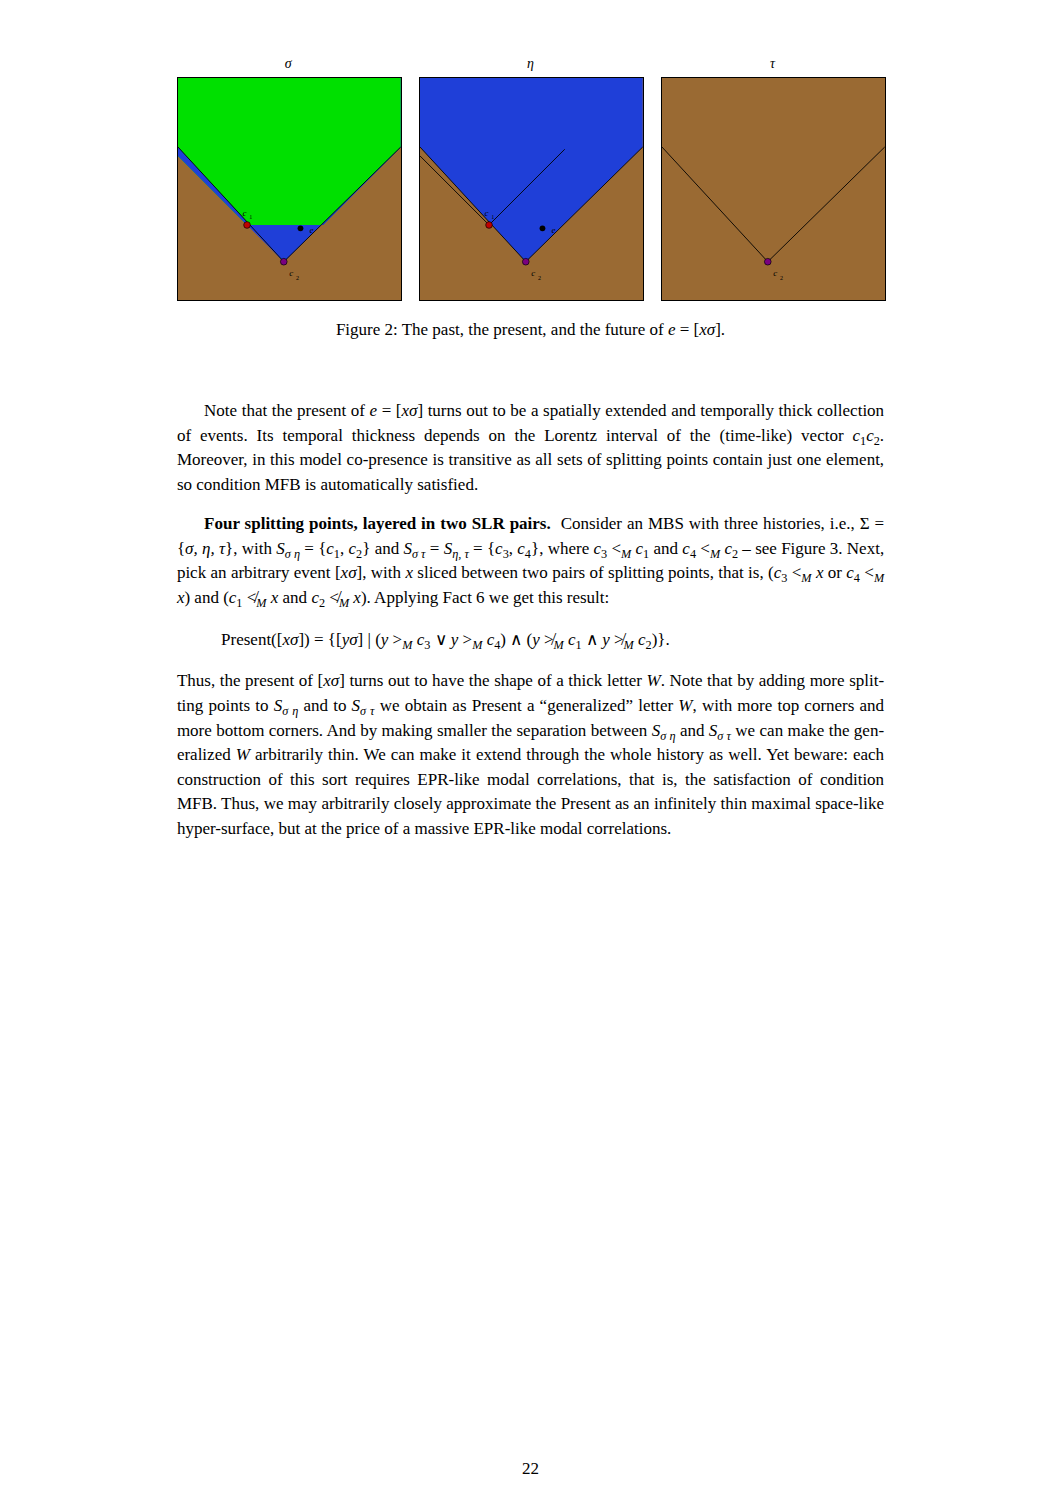σ
c 1 c 2 e
η
c 1 c 2 e
τ
c 2
Figure 2: The past, the present, and the future of e = [xσ].
Note that the present of e = [xσ] turns out to be a spatially extended and temporally thick collection of events. Its temporal thickness depends on the Lorentz interval of the (time-like) vector c1c2. Moreover, in this model co-presence is transitive as all sets of splitting points contain just one element, so condition MFB is automatically satisfied.
Four splitting points, layered in two SLR pairs. Consider an MBS with three histories, i.e., Σ = {σ, η, τ}, with Sσ η = {c1, c2} and Sσ τ = Sη, τ = {c3, c4}, where c3 <M c1 and c4 <M c2 – see Figure 3. Next, pick an arbitrary event [xσ], with x sliced between two pairs of splitting points, that is, (c3 <M x or c4 <M x) and (c1 ≮M x and c2 ≮M x). Applying Fact 6 we get this result:
Present([xσ]) = {[yσ] | (y >M c3 ∨ y >M c4) ∧ (y ≯M c1 ∧ y ≯M c2)}.
Thus, the present of [xσ] turns out to have the shape of a thick letter W. Note that by adding more splitting points to Sσ η and to Sσ τ we obtain as Present a “generalized” letter W, with more top corners and more bottom corners. And by making smaller the separation between Sσ η and Sσ τ we can make the generalized W arbitrarily thin. We can make it extend through the whole history as well. Yet beware: each construction of this sort requires EPR-like modal correlations, that is, the satisfaction of condition MFB. Thus, we may arbitrarily closely approximate the Present as an infinitely thin maximal space-like hyper-surface, but at the price of a massive EPR-like modal correlations.
22